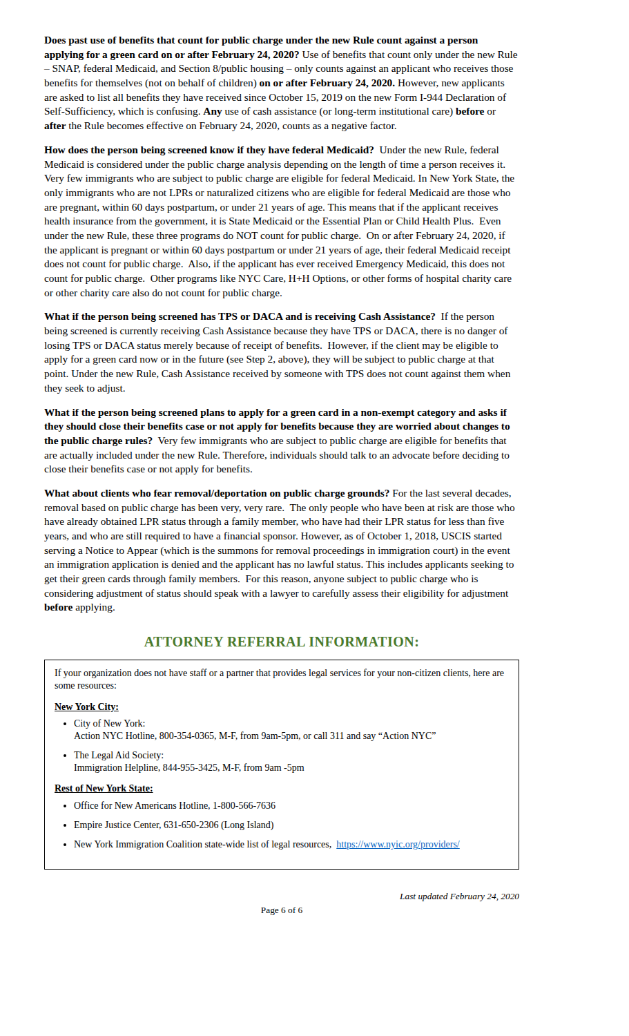Does past use of benefits that count for public charge under the new Rule count against a person applying for a green card on or after February 24, 2020? Use of benefits that count only under the new Rule – SNAP, federal Medicaid, and Section 8/public housing – only counts against an applicant who receives those benefits for themselves (not on behalf of children) on or after February 24, 2020. However, new applicants are asked to list all benefits they have received since October 15, 2019 on the new Form I-944 Declaration of Self-Sufficiency, which is confusing. Any use of cash assistance (or long-term institutional care) before or after the Rule becomes effective on February 24, 2020, counts as a negative factor.
How does the person being screened know if they have federal Medicaid? Under the new Rule, federal Medicaid is considered under the public charge analysis depending on the length of time a person receives it. Very few immigrants who are subject to public charge are eligible for federal Medicaid. In New York State, the only immigrants who are not LPRs or naturalized citizens who are eligible for federal Medicaid are those who are pregnant, within 60 days postpartum, or under 21 years of age. This means that if the applicant receives health insurance from the government, it is State Medicaid or the Essential Plan or Child Health Plus. Even under the new Rule, these three programs do NOT count for public charge. On or after February 24, 2020, if the applicant is pregnant or within 60 days postpartum or under 21 years of age, their federal Medicaid receipt does not count for public charge. Also, if the applicant has ever received Emergency Medicaid, this does not count for public charge. Other programs like NYC Care, H+H Options, or other forms of hospital charity care or other charity care also do not count for public charge.
What if the person being screened has TPS or DACA and is receiving Cash Assistance? If the person being screened is currently receiving Cash Assistance because they have TPS or DACA, there is no danger of losing TPS or DACA status merely because of receipt of benefits. However, if the client may be eligible to apply for a green card now or in the future (see Step 2, above), they will be subject to public charge at that point. Under the new Rule, Cash Assistance received by someone with TPS does not count against them when they seek to adjust.
What if the person being screened plans to apply for a green card in a non-exempt category and asks if they should close their benefits case or not apply for benefits because they are worried about changes to the public charge rules? Very few immigrants who are subject to public charge are eligible for benefits that are actually included under the new Rule. Therefore, individuals should talk to an advocate before deciding to close their benefits case or not apply for benefits.
What about clients who fear removal/deportation on public charge grounds? For the last several decades, removal based on public charge has been very, very rare. The only people who have been at risk are those who have already obtained LPR status through a family member, who have had their LPR status for less than five years, and who are still required to have a financial sponsor. However, as of October 1, 2018, USCIS started serving a Notice to Appear (which is the summons for removal proceedings in immigration court) in the event an immigration application is denied and the applicant has no lawful status. This includes applicants seeking to get their green cards through family members. For this reason, anyone subject to public charge who is considering adjustment of status should speak with a lawyer to carefully assess their eligibility for adjustment before applying.
ATTORNEY REFERRAL INFORMATION:
If your organization does not have staff or a partner that provides legal services for your non-citizen clients, here are some resources:
New York City:
City of New York:Action NYC Hotline, 800-354-0365, M-F, from 9am-5pm, or call 311 and say “Action NYC”
The Legal Aid Society:Immigration Helpline, 844-955-3425, M-F, from 9am -5pm
Rest of New York State:
Office for New Americans Hotline, 1-800-566-7636
Empire Justice Center, 631-650-2306 (Long Island)
New York Immigration Coalition state-wide list of legal resources, https://www.nyic.org/providers/
Last updated February 24, 2020
Page 6 of 6